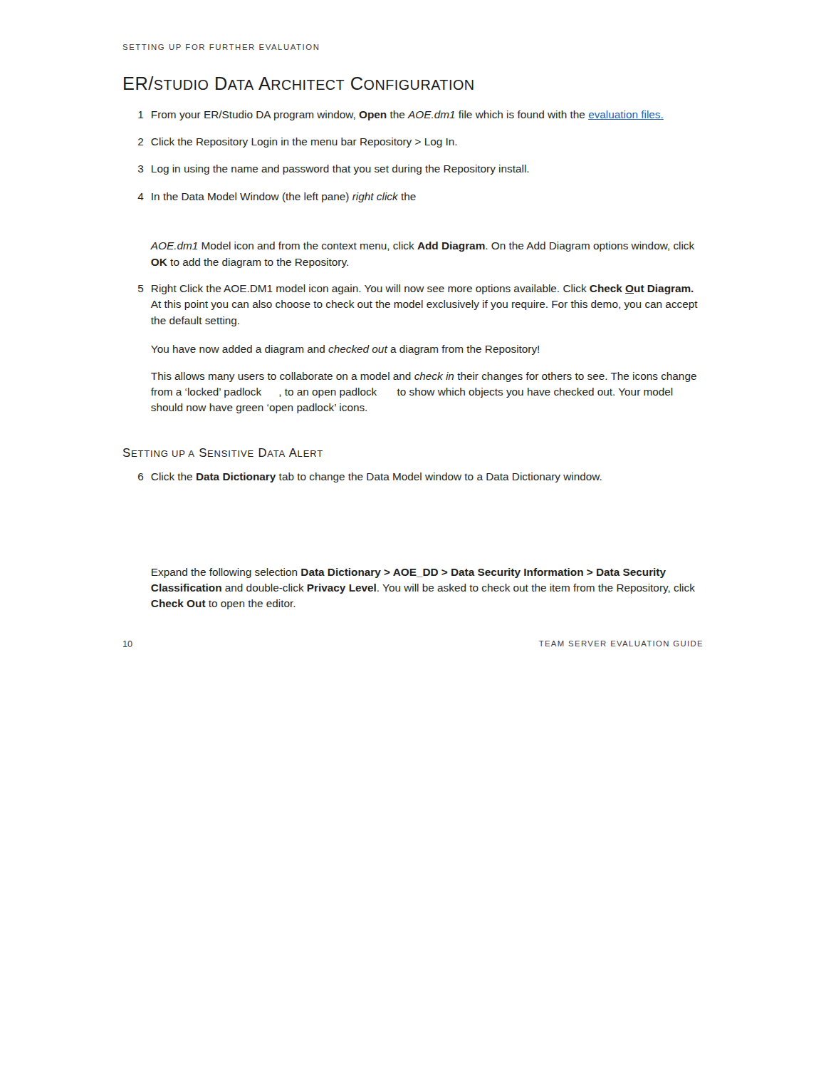Setting up for further evaluation
ER/STUDIO DATA ARCHITECT CONFIGURATION
From your ER/Studio DA program window, Open the AOE.dm1 file which is found with the evaluation files.
Click the Repository Login in the menu bar Repository > Log In.
Log in using the name and password that you set during the Repository install.
In the Data Model Window (the left pane) right click the
AOE.dm1 Model icon and from the context menu, click Add Diagram. On the Add Diagram options window, click OK to add the diagram to the Repository.
Right Click the AOE.DM1 model icon again. You will now see more options available. Click Check Out Diagram. At this point you can also choose to check out the model exclusively if you require. For this demo, you can accept the default setting.
You have now added a diagram and checked out a diagram from the Repository!
This allows many users to collaborate on a model and check in their changes for others to see. The icons change from a ‘locked’ padlock , to an open padlock to show which objects you have checked out. Your model should now have green ‘open padlock’ icons.
SETTING UP A SENSITIVE DATA ALERT
Click the Data Dictionary tab to change the Data Model window to a Data Dictionary window.
Expand the following selection Data Dictionary > AOE_DD > Data Security Information > Data Security Classification and double-click Privacy Level. You will be asked to check out the item from the Repository, click Check Out to open the editor.
10 Team Server Evaluation Guide